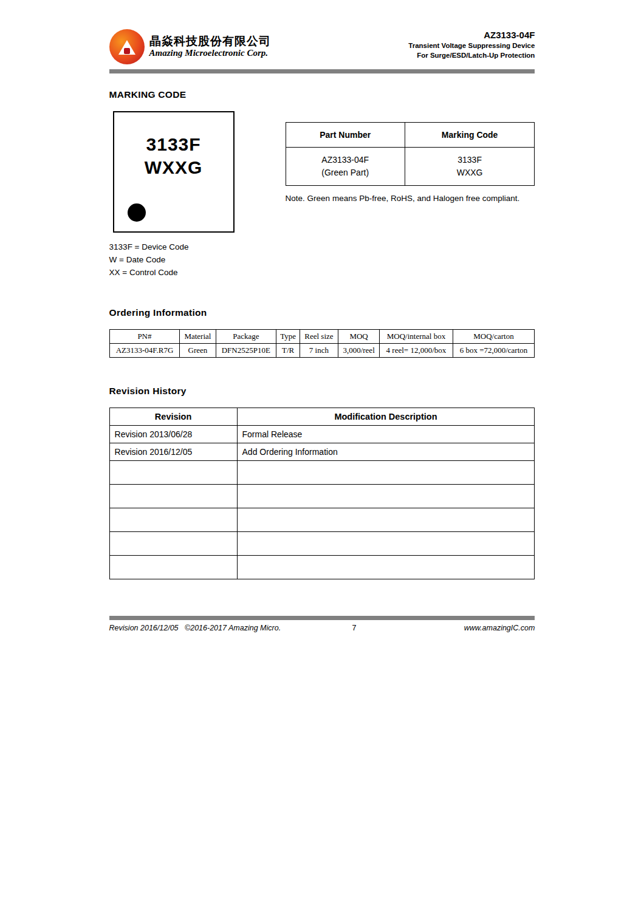晶焱科技股份有限公司
Amazing Microelectronic Corp.
AZ3133-04F
Transient Voltage Suppressing Device
For Surge/ESD/Latch-Up Protection
MARKING CODE
3133F
WXXG
3133F = Device Code
W = Date Code
XX = Control Code
| Part Number | Marking Code |
| --- | --- |
| AZ3133-04F (Green Part) | 3133F WXXG |
Note. Green means Pb-free, RoHS, and Halogen free compliant.
Ordering Information
| PN# | Material | Package | Type | Reel size | MOQ | MOQ/internal box | MOQ/carton |
| --- | --- | --- | --- | --- | --- | --- | --- |
| AZ3133-04F.R7G | Green | DFN2525P10E | T/R | 7 inch | 3,000/reel | 4 reel= 12,000/box | 6 box =72,000/carton |
Revision History
| Revision | Modification Description |
| --- | --- |
| Revision 2013/06/28 | Formal Release |
| Revision 2016/12/05 | Add Ordering Information |
Revision 2016/12/05 ©2016-2017 Amazing Micro.
7
www.amazingIC.com